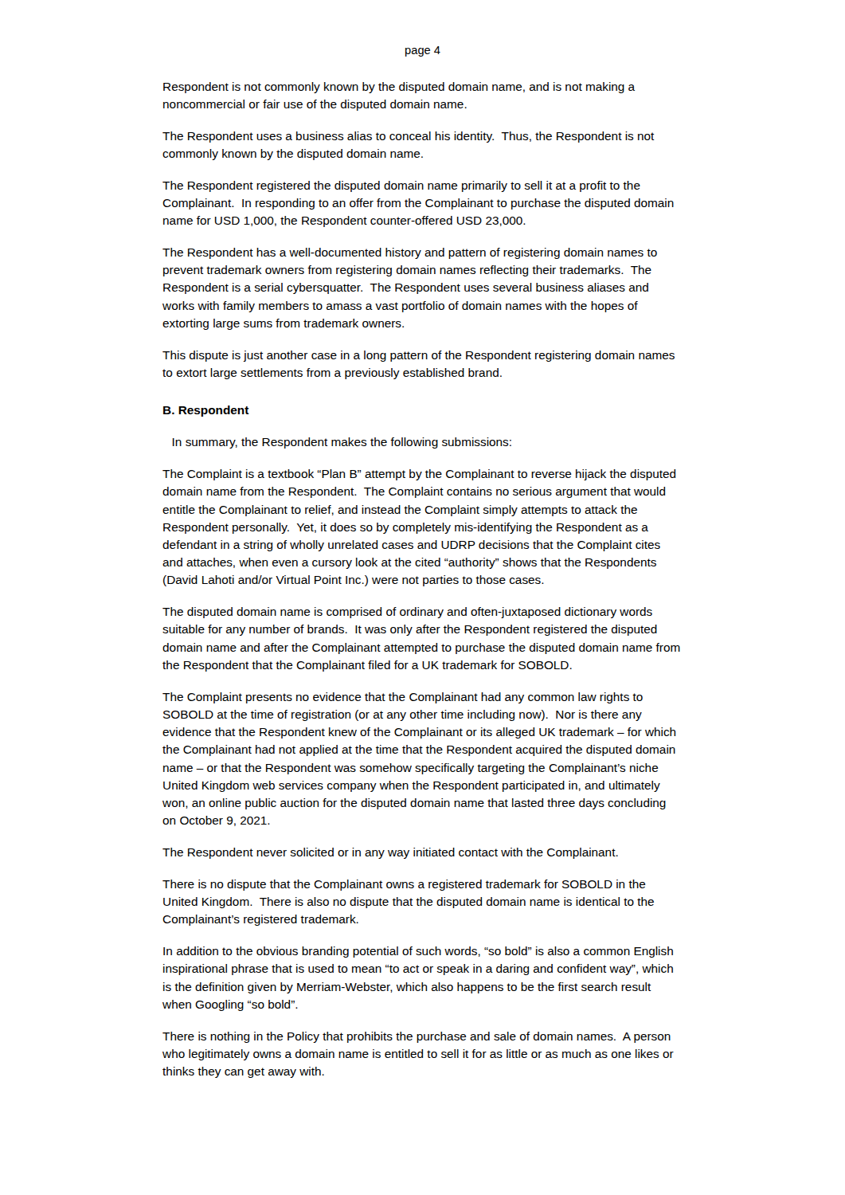page 4
Respondent is not commonly known by the disputed domain name, and is not making a noncommercial or fair use of the disputed domain name.
The Respondent uses a business alias to conceal his identity. Thus, the Respondent is not commonly known by the disputed domain name.
The Respondent registered the disputed domain name primarily to sell it at a profit to the Complainant. In responding to an offer from the Complainant to purchase the disputed domain name for USD 1,000, the Respondent counter-offered USD 23,000.
The Respondent has a well-documented history and pattern of registering domain names to prevent trademark owners from registering domain names reflecting their trademarks. The Respondent is a serial cybersquatter. The Respondent uses several business aliases and works with family members to amass a vast portfolio of domain names with the hopes of extorting large sums from trademark owners.
This dispute is just another case in a long pattern of the Respondent registering domain names to extort large settlements from a previously established brand.
B. Respondent
In summary, the Respondent makes the following submissions:
The Complaint is a textbook “Plan B” attempt by the Complainant to reverse hijack the disputed domain name from the Respondent. The Complaint contains no serious argument that would entitle the Complainant to relief, and instead the Complaint simply attempts to attack the Respondent personally. Yet, it does so by completely mis-identifying the Respondent as a defendant in a string of wholly unrelated cases and UDRP decisions that the Complaint cites and attaches, when even a cursory look at the cited “authority” shows that the Respondents (David Lahoti and/or Virtual Point Inc.) were not parties to those cases.
The disputed domain name is comprised of ordinary and often-juxtaposed dictionary words suitable for any number of brands. It was only after the Respondent registered the disputed domain name and after the Complainant attempted to purchase the disputed domain name from the Respondent that the Complainant filed for a UK trademark for SOBOLD.
The Complaint presents no evidence that the Complainant had any common law rights to SOBOLD at the time of registration (or at any other time including now). Nor is there any evidence that the Respondent knew of the Complainant or its alleged UK trademark – for which the Complainant had not applied at the time that the Respondent acquired the disputed domain name – or that the Respondent was somehow specifically targeting the Complainant’s niche United Kingdom web services company when the Respondent participated in, and ultimately won, an online public auction for the disputed domain name that lasted three days concluding on October 9, 2021.
The Respondent never solicited or in any way initiated contact with the Complainant.
There is no dispute that the Complainant owns a registered trademark for SOBOLD in the United Kingdom. There is also no dispute that the disputed domain name is identical to the Complainant’s registered trademark.
In addition to the obvious branding potential of such words, “so bold” is also a common English inspirational phrase that is used to mean “to act or speak in a daring and confident way”, which is the definition given by Merriam-Webster, which also happens to be the first search result when Googling “so bold”.
There is nothing in the Policy that prohibits the purchase and sale of domain names. A person who legitimately owns a domain name is entitled to sell it for as little or as much as one likes or thinks they can get away with.